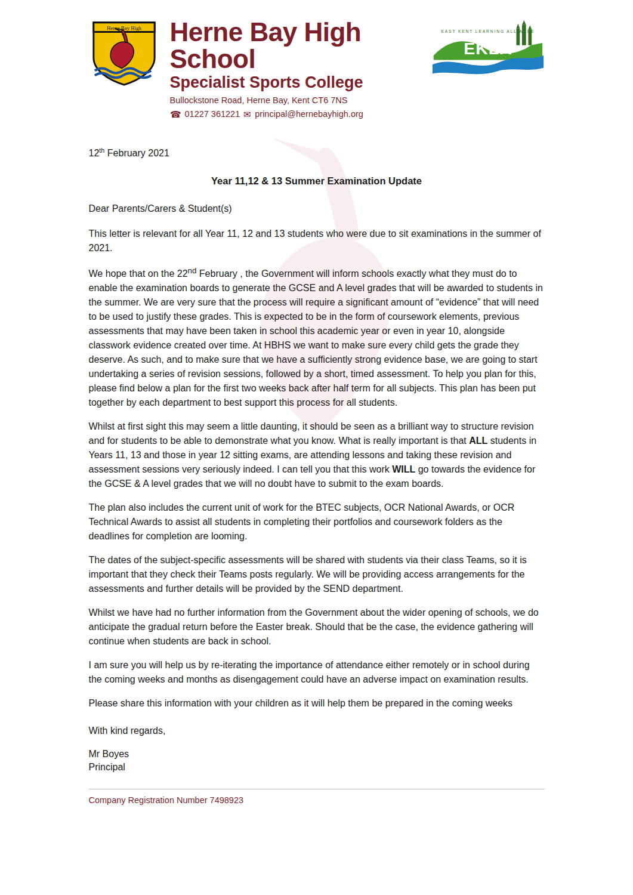Herne Bay High
Herne Bay High School
Specialist Sports College
Bullockstone Road, Herne Bay, Kent CT6 7NS
☎01227 361221 ✉principal@hernebayhigh.org
EKLA EAST KENT LEARNING ALLIANCE
12th February 2021
Year 11,12 & 13 Summer Examination Update
Dear Parents/Carers & Student(s)
This letter is relevant for all Year 11, 12 and 13 students who were due to sit examinations in the summer of 2021.
We hope that on the 22nd February , the Government will inform schools exactly what they must do to enable the examination boards to generate the GCSE and A level grades that will be awarded to students in the summer. We are very sure that the process will require a significant amount of “evidence” that will need to be used to justify these grades. This is expected to be in the form of coursework elements, previous assessments that may have been taken in school this academic year or even in year 10, alongside classwork evidence created over time. At HBHS we want to make sure every child gets the grade they deserve. As such, and to make sure that we have a sufficiently strong evidence base, we are going to start undertaking a series of revision sessions, followed by a short, timed assessment. To help you plan for this, please find below a plan for the first two weeks back after half term for all subjects. This plan has been put together by each department to best support this process for all students.
Whilst at first sight this may seem a little daunting, it should be seen as a brilliant way to structure revision and for students to be able to demonstrate what you know. What is really important is that ALL students in Years 11, 13 and those in year 12 sitting exams, are attending lessons and taking these revision and assessment sessions very seriously indeed. I can tell you that this work WILL go towards the evidence for the GCSE & A level grades that we will no doubt have to submit to the exam boards.
The plan also includes the current unit of work for the BTEC subjects, OCR National Awards, or OCR Technical Awards to assist all students in completing their portfolios and coursework folders as the deadlines for completion are looming.
The dates of the subject-specific assessments will be shared with students via their class Teams, so it is important that they check their Teams posts regularly. We will be providing access arrangements for the assessments and further details will be provided by the SEND department.
Whilst we have had no further information from the Government about the wider opening of schools, we do anticipate the gradual return before the Easter break. Should that be the case, the evidence gathering will continue when students are back in school.
I am sure you will help us by re-iterating the importance of attendance either remotely or in school during the coming weeks and months as disengagement could have an adverse impact on examination results.
Please share this information with your children as it will help them be prepared in the coming weeks
With kind regards,
Mr Boyes
Principal
Company Registration Number 7498923